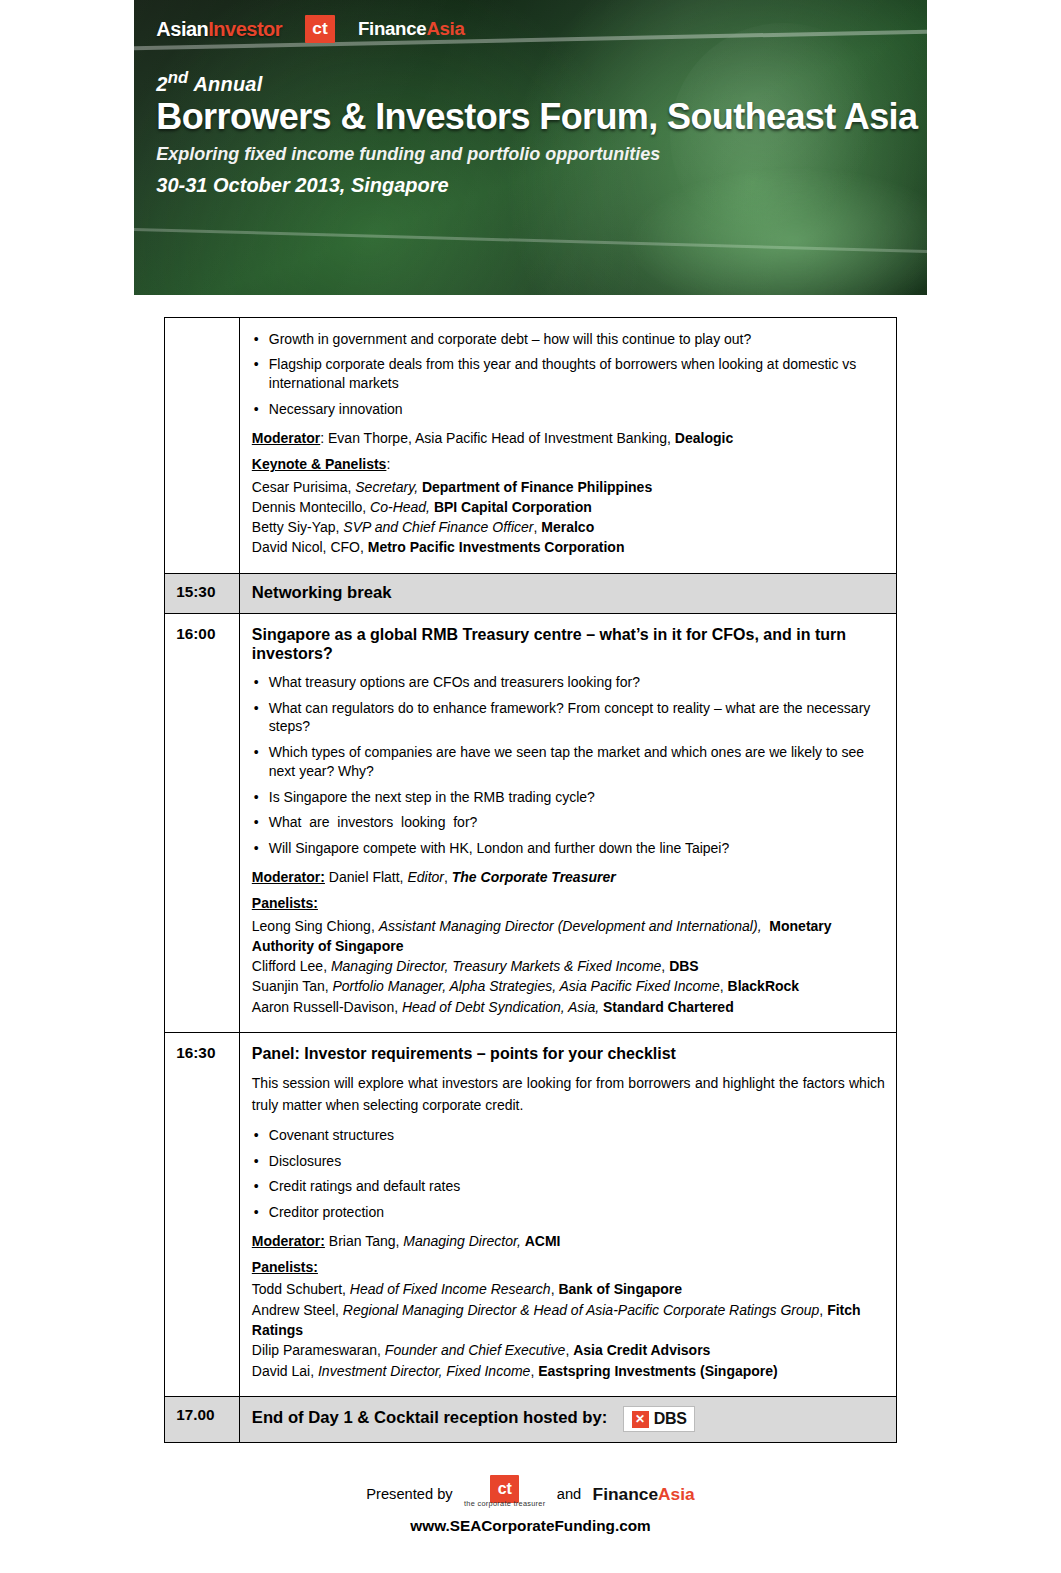Asian Investor
ct
FinanceAsia
2nd Annual
Borrowers & Investors Forum, Southeast Asia
Exploring fixed income funding and portfolio opportunities
30-31 October 2013, Singapore
| | Growth in government and corporate debt – how will this continue to play out? Flagship corporate deals from this year and thoughts of borrowers when looking at domestic vs international markets Necessary innovation Moderator : Evan Thorpe, Asia Pacific Head of Investment Banking, Dealogic Keynote & Panelists : Cesar Purisima, Secretary, Department of Finance Philippines Dennis Montecillo, Co-Head, BPI Capital Corporation Betty Siy-Yap, SVP and Chief Finance Officer , Meralco David Nicol, CFO, Metro Pacific Investments Corporation |
| 15:30 | Networking break |
| 16:00 | Singapore as a global RMB Treasury centre – what’s in it for CFOs, and in turn investors? What treasury options are CFOs and treasurers looking for? What can regulators do to enhance framework? From concept to reality – what are the necessary steps? Which types of companies are have we seen tap the market and which ones are we likely to see next year? Why? Is Singapore the next step in the RMB trading cycle? What are investors looking for? Will Singapore compete with HK, London and further down the line Taipei? Moderator: Daniel Flatt, Editor , The Corporate Treasurer Panelists: Leong Sing Chiong, Assistant Managing Director (Development and International), Monetary Authority of Singapore Clifford Lee, Managing Director, Treasury Markets & Fixed Income , DBS Suanjin Tan, Portfolio Manager, Alpha Strategies, Asia Pacific Fixed Income , BlackRock Aaron Russell-Davison, Head of Debt Syndication, Asia, Standard Chartered |
| 16:30 | Panel: Investor requirements – points for your checklist This session will explore what investors are looking for from borrowers and highlight the factors which truly matter when selecting corporate credit. Covenant structures Disclosures Credit ratings and default rates Creditor protection Moderator: Brian Tang, Managing Director, ACMI Panelists: Todd Schubert, Head of Fixed Income Research , Bank of Singapore Andrew Steel, Regional Managing Director & Head of Asia-Pacific Corporate Ratings Group , Fitch Ratings Dilip Parameswaran, Founder and Chief Executive , Asia Credit Advisors David Lai, Investment Director, Fixed Income , Eastspring Investments (Singapore) |
| 17.00 | End of Day 1 & Cocktail reception hosted by: ✕ DBS |
Presented by ct
the corporate treasurer
and FinanceAsia
www.SEACorporateFunding.com